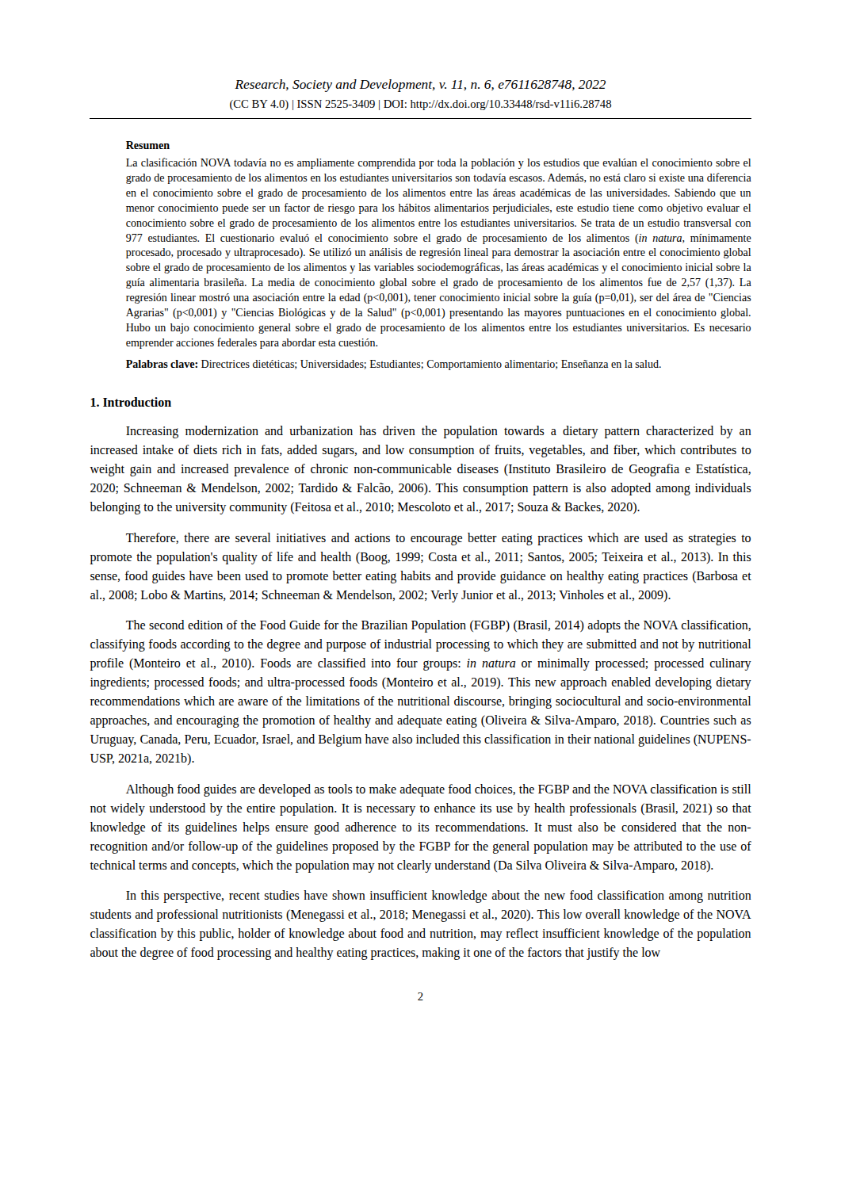Research, Society and Development, v. 11, n. 6, e7611628748, 2022
(CC BY 4.0) | ISSN 2525-3409 | DOI: http://dx.doi.org/10.33448/rsd-v11i6.28748
Resumen
La clasificación NOVA todavía no es ampliamente comprendida por toda la población y los estudios que evalúan el conocimiento sobre el grado de procesamiento de los alimentos en los estudiantes universitarios son todavía escasos. Además, no está claro si existe una diferencia en el conocimiento sobre el grado de procesamiento de los alimentos entre las áreas académicas de las universidades. Sabiendo que un menor conocimiento puede ser un factor de riesgo para los hábitos alimentarios perjudiciales, este estudio tiene como objetivo evaluar el conocimiento sobre el grado de procesamiento de los alimentos entre los estudiantes universitarios. Se trata de un estudio transversal con 977 estudiantes. El cuestionario evaluó el conocimiento sobre el grado de procesamiento de los alimentos (in natura, mínimamente procesado, procesado y ultraprocesado). Se utilizó un análisis de regresión lineal para demostrar la asociación entre el conocimiento global sobre el grado de procesamiento de los alimentos y las variables sociodemográficas, las áreas académicas y el conocimiento inicial sobre la guía alimentaria brasileña. La media de conocimiento global sobre el grado de procesamiento de los alimentos fue de 2,57 (1,37). La regresión linear mostró una asociación entre la edad (p<0,001), tener conocimiento inicial sobre la guía (p=0,01), ser del área de "Ciencias Agrarias" (p<0,001) y "Ciencias Biológicas y de la Salud" (p<0,001) presentando las mayores puntuaciones en el conocimiento global. Hubo un bajo conocimiento general sobre el grado de procesamiento de los alimentos entre los estudiantes universitarios. Es necesario emprender acciones federales para abordar esta cuestión.
Palabras clave: Directrices dietéticas; Universidades; Estudiantes; Comportamiento alimentario; Enseñanza en la salud.
1. Introduction
Increasing modernization and urbanization has driven the population towards a dietary pattern characterized by an increased intake of diets rich in fats, added sugars, and low consumption of fruits, vegetables, and fiber, which contributes to weight gain and increased prevalence of chronic non-communicable diseases (Instituto Brasileiro de Geografia e Estatística, 2020; Schneeman & Mendelson, 2002; Tardido & Falcão, 2006). This consumption pattern is also adopted among individuals belonging to the university community (Feitosa et al., 2010; Mescoloto et al., 2017; Souza & Backes, 2020).
Therefore, there are several initiatives and actions to encourage better eating practices which are used as strategies to promote the population's quality of life and health (Boog, 1999; Costa et al., 2011; Santos, 2005; Teixeira et al., 2013). In this sense, food guides have been used to promote better eating habits and provide guidance on healthy eating practices (Barbosa et al., 2008; Lobo & Martins, 2014; Schneeman & Mendelson, 2002; Verly Junior et al., 2013; Vinholes et al., 2009).
The second edition of the Food Guide for the Brazilian Population (FGBP) (Brasil, 2014) adopts the NOVA classification, classifying foods according to the degree and purpose of industrial processing to which they are submitted and not by nutritional profile (Monteiro et al., 2010). Foods are classified into four groups: in natura or minimally processed; processed culinary ingredients; processed foods; and ultra-processed foods (Monteiro et al., 2019). This new approach enabled developing dietary recommendations which are aware of the limitations of the nutritional discourse, bringing sociocultural and socio-environmental approaches, and encouraging the promotion of healthy and adequate eating (Oliveira & Silva-Amparo, 2018). Countries such as Uruguay, Canada, Peru, Ecuador, Israel, and Belgium have also included this classification in their national guidelines (NUPENS-USP, 2021a, 2021b).
Although food guides are developed as tools to make adequate food choices, the FGBP and the NOVA classification is still not widely understood by the entire population. It is necessary to enhance its use by health professionals (Brasil, 2021) so that knowledge of its guidelines helps ensure good adherence to its recommendations. It must also be considered that the non-recognition and/or follow-up of the guidelines proposed by the FGBP for the general population may be attributed to the use of technical terms and concepts, which the population may not clearly understand (Da Silva Oliveira & Silva-Amparo, 2018).
In this perspective, recent studies have shown insufficient knowledge about the new food classification among nutrition students and professional nutritionists (Menegassi et al., 2018; Menegassi et al., 2020). This low overall knowledge of the NOVA classification by this public, holder of knowledge about food and nutrition, may reflect insufficient knowledge of the population about the degree of food processing and healthy eating practices, making it one of the factors that justify the low
2